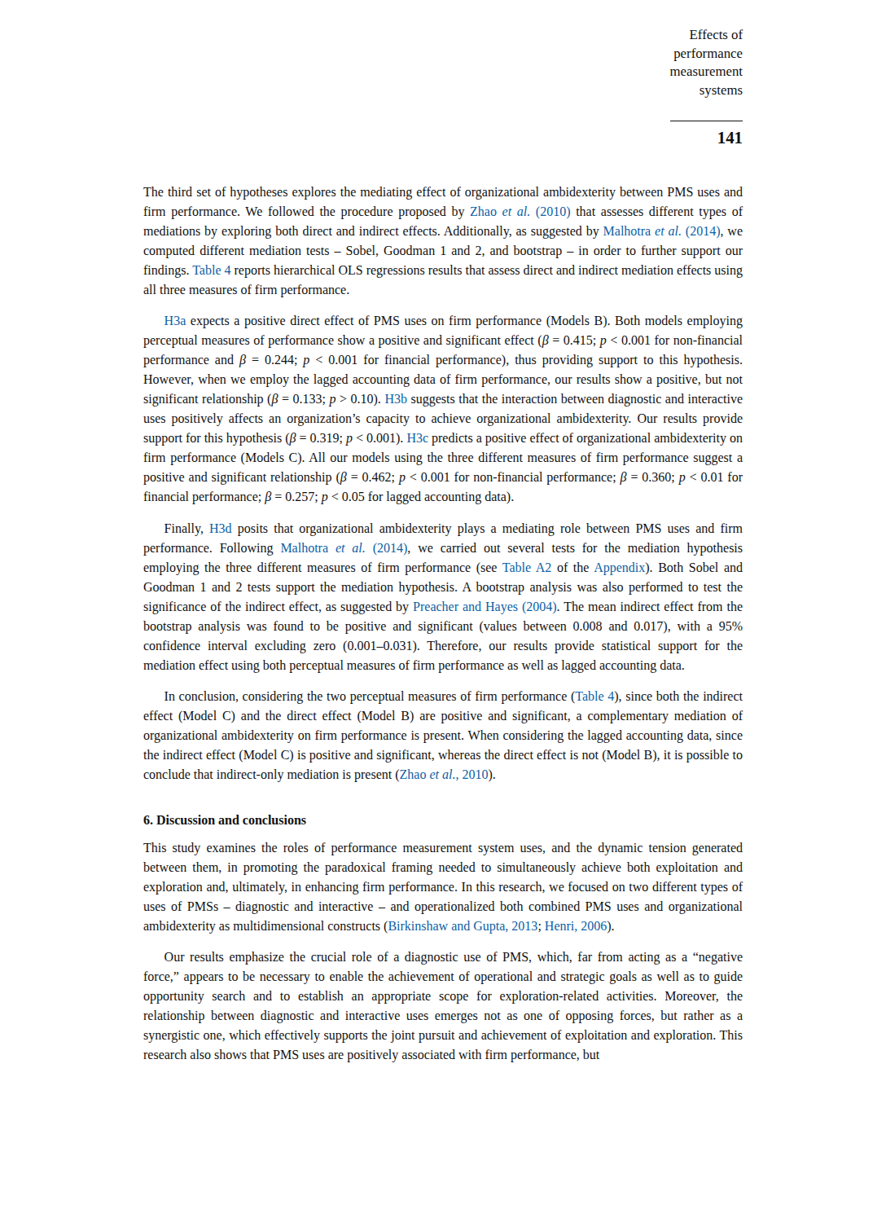Effects of
performance
measurement
systems
141
The third set of hypotheses explores the mediating effect of organizational ambidexterity between PMS uses and firm performance. We followed the procedure proposed by Zhao et al. (2010) that assesses different types of mediations by exploring both direct and indirect effects. Additionally, as suggested by Malhotra et al. (2014), we computed different mediation tests – Sobel, Goodman 1 and 2, and bootstrap – in order to further support our findings. Table 4 reports hierarchical OLS regressions results that assess direct and indirect mediation effects using all three measures of firm performance.
H3a expects a positive direct effect of PMS uses on firm performance (Models B). Both models employing perceptual measures of performance show a positive and significant effect (β = 0.415; p < 0.001 for non-financial performance and β = 0.244; p < 0.001 for financial performance), thus providing support to this hypothesis. However, when we employ the lagged accounting data of firm performance, our results show a positive, but not significant relationship (β = 0.133; p > 0.10). H3b suggests that the interaction between diagnostic and interactive uses positively affects an organization’s capacity to achieve organizational ambidexterity. Our results provide support for this hypothesis (β = 0.319; p < 0.001). H3c predicts a positive effect of organizational ambidexterity on firm performance (Models C). All our models using the three different measures of firm performance suggest a positive and significant relationship (β = 0.462; p < 0.001 for non-financial performance; β = 0.360; p < 0.01 for financial performance; β = 0.257; p < 0.05 for lagged accounting data).
Finally, H3d posits that organizational ambidexterity plays a mediating role between PMS uses and firm performance. Following Malhotra et al. (2014), we carried out several tests for the mediation hypothesis employing the three different measures of firm performance (see Table A2 of the Appendix). Both Sobel and Goodman 1 and 2 tests support the mediation hypothesis. A bootstrap analysis was also performed to test the significance of the indirect effect, as suggested by Preacher and Hayes (2004). The mean indirect effect from the bootstrap analysis was found to be positive and significant (values between 0.008 and 0.017), with a 95% confidence interval excluding zero (0.001–0.031). Therefore, our results provide statistical support for the mediation effect using both perceptual measures of firm performance as well as lagged accounting data.
In conclusion, considering the two perceptual measures of firm performance (Table 4), since both the indirect effect (Model C) and the direct effect (Model B) are positive and significant, a complementary mediation of organizational ambidexterity on firm performance is present. When considering the lagged accounting data, since the indirect effect (Model C) is positive and significant, whereas the direct effect is not (Model B), it is possible to conclude that indirect-only mediation is present (Zhao et al., 2010).
6. Discussion and conclusions
This study examines the roles of performance measurement system uses, and the dynamic tension generated between them, in promoting the paradoxical framing needed to simultaneously achieve both exploitation and exploration and, ultimately, in enhancing firm performance. In this research, we focused on two different types of uses of PMSs – diagnostic and interactive – and operationalized both combined PMS uses and organizational ambidexterity as multidimensional constructs (Birkinshaw and Gupta, 2013; Henri, 2006).
Our results emphasize the crucial role of a diagnostic use of PMS, which, far from acting as a “negative force,” appears to be necessary to enable the achievement of operational and strategic goals as well as to guide opportunity search and to establish an appropriate scope for exploration-related activities. Moreover, the relationship between diagnostic and interactive uses emerges not as one of opposing forces, but rather as a synergistic one, which effectively supports the joint pursuit and achievement of exploitation and exploration. This research also shows that PMS uses are positively associated with firm performance, but